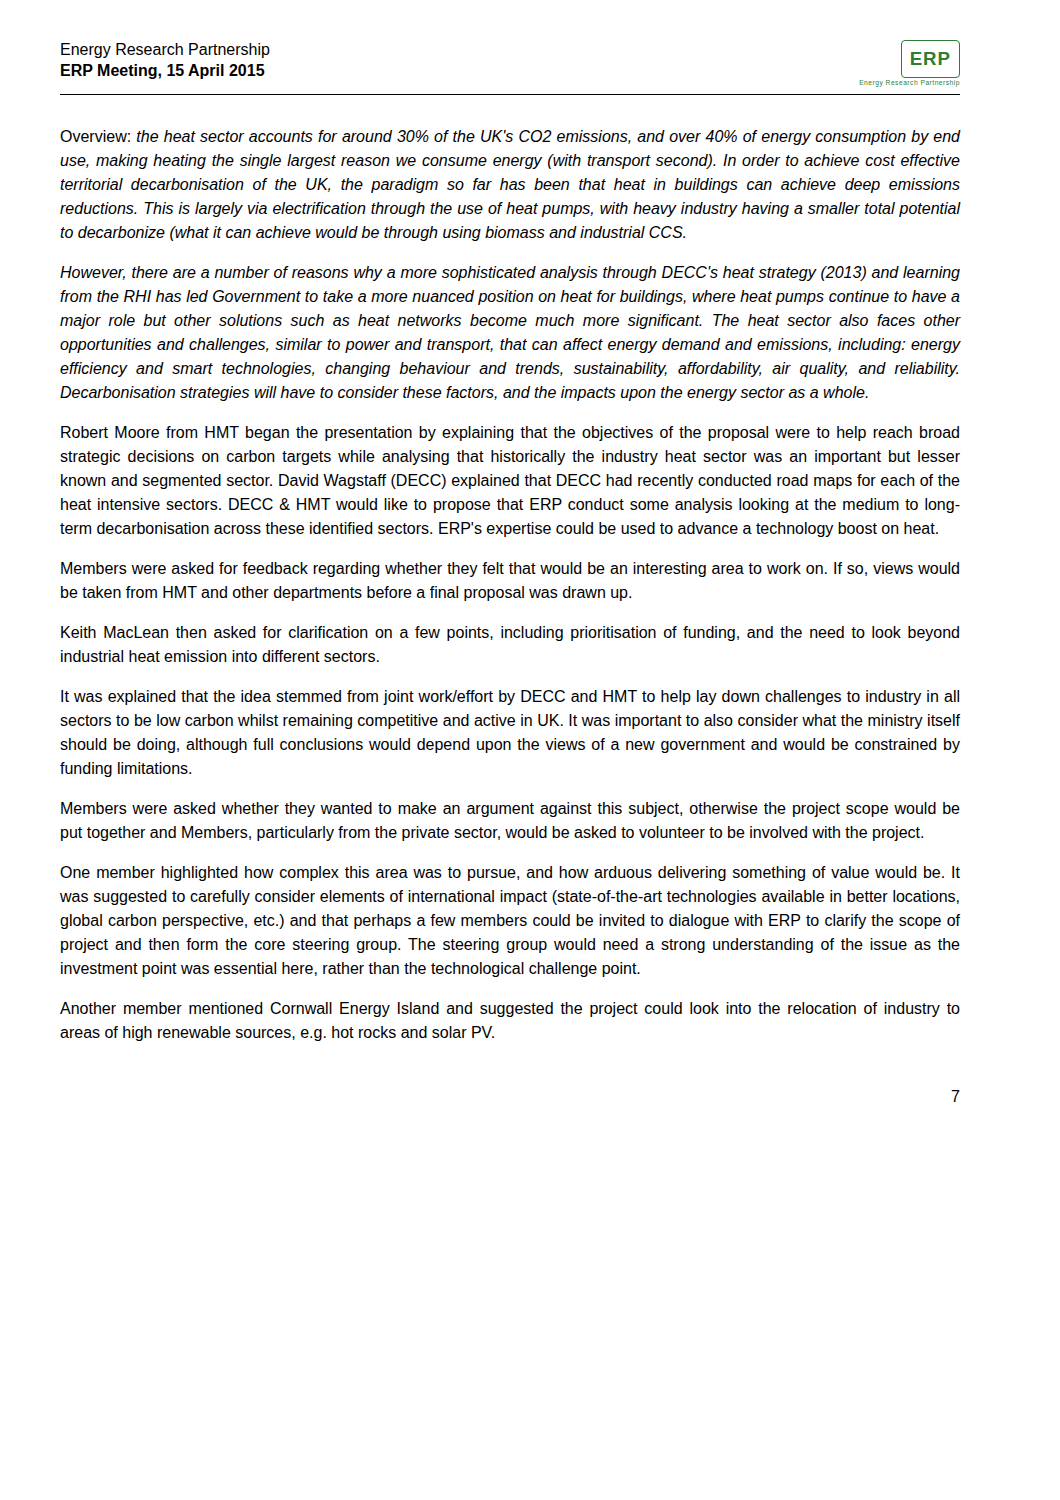Energy Research Partnership
ERP Meeting, 15 April 2015
ERP
Energy Research Partnership
Overview: the heat sector accounts for around 30% of the UK's CO2 emissions, and over 40% of energy consumption by end use, making heating the single largest reason we consume energy (with transport second). In order to achieve cost effective territorial decarbonisation of the UK, the paradigm so far has been that heat in buildings can achieve deep emissions reductions. This is largely via electrification through the use of heat pumps, with heavy industry having a smaller total potential to decarbonize (what it can achieve would be through using biomass and industrial CCS.
However, there are a number of reasons why a more sophisticated analysis through DECC's heat strategy (2013) and learning from the RHI has led Government to take a more nuanced position on heat for buildings, where heat pumps continue to have a major role but other solutions such as heat networks become much more significant. The heat sector also faces other opportunities and challenges, similar to power and transport, that can affect energy demand and emissions, including: energy efficiency and smart technologies, changing behaviour and trends, sustainability, affordability, air quality, and reliability. Decarbonisation strategies will have to consider these factors, and the impacts upon the energy sector as a whole.
Robert Moore from HMT began the presentation by explaining that the objectives of the proposal were to help reach broad strategic decisions on carbon targets while analysing that historically the industry heat sector was an important but lesser known and segmented sector. David Wagstaff (DECC) explained that DECC had recently conducted road maps for each of the heat intensive sectors. DECC & HMT would like to propose that ERP conduct some analysis looking at the medium to long-term decarbonisation across these identified sectors. ERP's expertise could be used to advance a technology boost on heat.
Members were asked for feedback regarding whether they felt that would be an interesting area to work on. If so, views would be taken from HMT and other departments before a final proposal was drawn up.
Keith MacLean then asked for clarification on a few points, including prioritisation of funding, and the need to look beyond industrial heat emission into different sectors.
It was explained that the idea stemmed from joint work/effort by DECC and HMT to help lay down challenges to industry in all sectors to be low carbon whilst remaining competitive and active in UK. It was important to also consider what the ministry itself should be doing, although full conclusions would depend upon the views of a new government and would be constrained by funding limitations.
Members were asked whether they wanted to make an argument against this subject, otherwise the project scope would be put together and Members, particularly from the private sector, would be asked to volunteer to be involved with the project.
One member highlighted how complex this area was to pursue, and how arduous delivering something of value would be. It was suggested to carefully consider elements of international impact (state-of-the-art technologies available in better locations, global carbon perspective, etc.) and that perhaps a few members could be invited to dialogue with ERP to clarify the scope of project and then form the core steering group. The steering group would need a strong understanding of the issue as the investment point was essential here, rather than the technological challenge point.
Another member mentioned Cornwall Energy Island and suggested the project could look into the relocation of industry to areas of high renewable sources, e.g. hot rocks and solar PV.
7